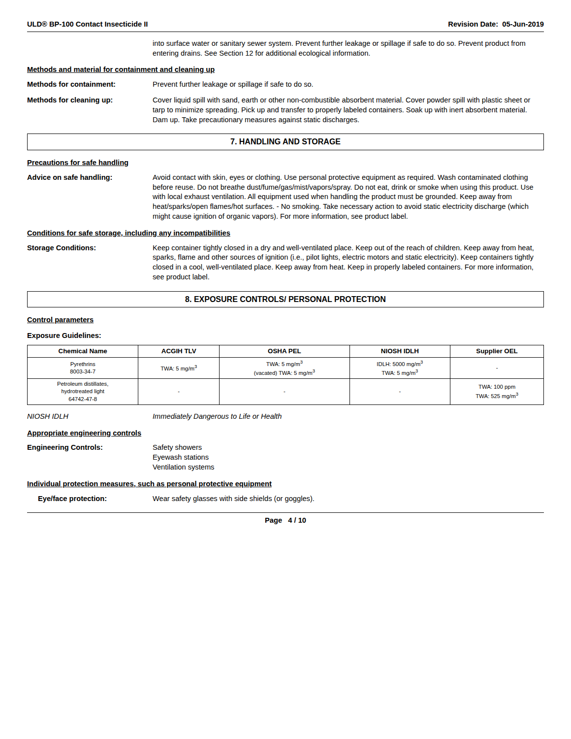ULD® BP-100 Contact Insecticide II
Revision Date: 05-Jun-2019
into surface water or sanitary sewer system. Prevent further leakage or spillage if safe to do so. Prevent product from entering drains. See Section 12 for additional ecological information.
Methods and material for containment and cleaning up
Methods for containment:
Prevent further leakage or spillage if safe to do so.
Methods for cleaning up:
Cover liquid spill with sand, earth or other non-combustible absorbent material. Cover powder spill with plastic sheet or tarp to minimize spreading. Pick up and transfer to properly labeled containers. Soak up with inert absorbent material. Dam up. Take precautionary measures against static discharges.
7. HANDLING AND STORAGE
Precautions for safe handling
Advice on safe handling:
Avoid contact with skin, eyes or clothing. Use personal protective equipment as required. Wash contaminated clothing before reuse. Do not breathe dust/fume/gas/mist/vapors/spray. Do not eat, drink or smoke when using this product. Use with local exhaust ventilation. All equipment used when handling the product must be grounded. Keep away from heat/sparks/open flames/hot surfaces. - No smoking. Take necessary action to avoid static electricity discharge (which might cause ignition of organic vapors). For more information, see product label.
Conditions for safe storage, including any incompatibilities
Storage Conditions:
Keep container tightly closed in a dry and well-ventilated place. Keep out of the reach of children. Keep away from heat, sparks, flame and other sources of ignition (i.e., pilot lights, electric motors and static electricity). Keep containers tightly closed in a cool, well-ventilated place. Keep away from heat. Keep in properly labeled containers. For more information, see product label.
8. EXPOSURE CONTROLS/ PERSONAL PROTECTION
Control parameters
Exposure Guidelines:
| Chemical Name | ACGIH TLV | OSHA PEL | NIOSH IDLH | Supplier OEL |
| --- | --- | --- | --- | --- |
| Pyrethrins 8003-34-7 | TWA: 5 mg/m 3 | TWA: 5 mg/m 3 (vacated) TWA: 5 mg/m 3 | IDLH: 5000 mg/m 3 TWA: 5 mg/m 3 | - |
| Petroleum distillates, hydrotreated light 64742-47-8 | - | - | - | TWA: 100 ppm TWA: 525 mg/m 3 |
NIOSH IDLH
Immediately Dangerous to Life or Health
Appropriate engineering controls
Engineering Controls:
Safety showers
Eyewash stations
Ventilation systems
Individual protection measures, such as personal protective equipment
Eye/face protection:
Wear safety glasses with side shields (or goggles).
Page 4 / 10